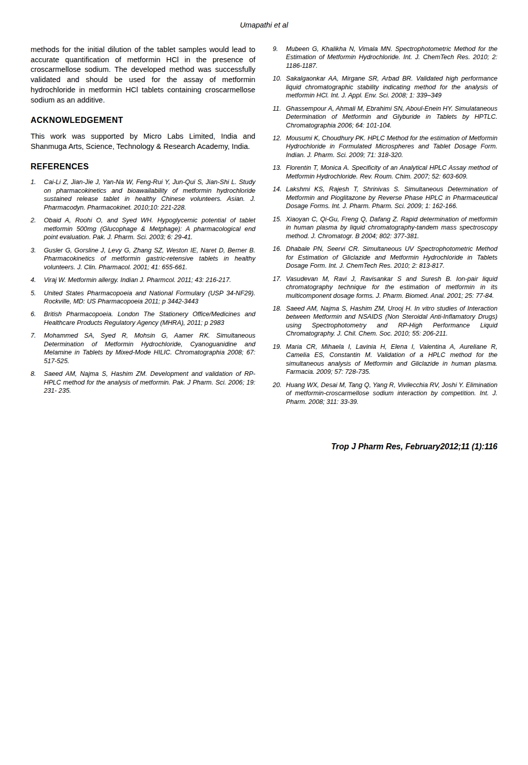Umapathi et al
methods for the initial dilution of the tablet samples would lead to accurate quantification of metformin HCl in the presence of croscarmellose sodium. The developed method was successfully validated and should be used for the assay of metformin hydrochloride in metformin HCl tablets containing croscarmellose sodium as an additive.
ACKNOWLEDGEMENT
This work was supported by Micro Labs Limited, India and Shanmuga Arts, Science, Technology & Research Academy, India.
REFERENCES
Cai-Li Z, Jian-Jie J, Yan-Na W, Feng-Rui Y, Jun-Qui S, Jian-Shi L. Study on pharmacokinetics and bioawailability of metformin hydrochloride sustained release tablet in healthy Chinese volunteers. Asian. J. Pharmacodyn. Pharmacokinet. 2010;10: 221-228.
Obaid A, Roohi O, and Syed WH. Hypoglycemic potential of tablet metformin 500mg (Glucophage & Metphage): A pharmacological end point evaluation. Pak. J. Pharm. Sci. 2003; 6: 29-41.
Gusler G, Gorsline J, Levy G, Zhang SZ, Weston IE, Naret D, Berner B. Pharmacokinetics of metformin gastric-retensive tablets in healthy volunteers. J. Clin. Pharmacol. 2001; 41: 655-661.
Viraj W. Metformin allergy. Indian J. Pharmcol. 2011; 43: 216-217.
United States Pharmacopoeia and National Formulary (USP 34-NF29). Rockville, MD: US Pharmacopoeia 2011; p 3442-3443
British Pharmacopoeia. London The Stationery Office/Medicines and Healthcare Products Regulatory Agency (MHRA), 2011; p 2983
Mohammed SA, Syed R, Mohsin G, Aamer RK. Simultaneous Determination of Metformin Hydrochloride, Cyanoguanidine and Melamine in Tablets by Mixed-Mode HILIC. Chromatographia 2008; 67: 517-525.
Saeed AM, Najma S, Hashim ZM. Development and validation of RP-HPLC method for the analysis of metformin. Pak. J Pharm. Sci. 2006; 19: 231- 235.
Mubeen G, Khalikha N, Vimala MN. Spectrophotometric Method for the Estimation of Metformin Hydrochloride. Int. J. ChemTech Res. 2010; 2: 1186-1187.
Sakalgaonkar AA, Mirgane SR, Arbad BR. Validated high performance liquid chromatographic stability indicating method for the analysis of metformin HCl. Int. J. Appl. Env. Sci. 2008; 1: 339–349
Ghassempour A, Ahmali M, Ebrahimi SN, Aboul-Enein HY. Simulataneous Determination of Metformin and Glyburide in Tablets by HPTLC. Chromatographia 2006; 64: 101-104.
Mousumi K, Choudhury PK. HPLC Method for the estimation of Metformin Hydrochloride in Formulated Microspheres and Tablet Dosage Form. Indian. J. Pharm. Sci. 2009; 71: 318-320.
Florentin T, Monica A. Specificity of an Analytical HPLC Assay method of Metformin Hydrochloride. Rev. Roum. Chim. 2007; 52: 603-609.
Lakshmi KS, Rajesh T, Shrinivas S. Simultaneous Determination of Metformin and Pioglitazone by Reverse Phase HPLC in Pharmaceutical Dosage Forms. Int. J. Pharm. Pharm. Sci. 2009; 1: 162-166.
Xiaoyan C, Qi-Gu, Freng Q, Dafang Z. Rapid determination of metformin in human plasma by liquid chromatography-tandem mass spectroscopy method. J. Chromatogr. B 2004; 802: 377-381.
Dhabale PN, Seervi CR. Simultaneous UV Spectrophotometric Method for Estimation of Gliclazide and Metformin Hydrochloride in Tablets Dosage Form. Int. J. ChemTech Res. 2010; 2: 813-817.
Vasudevan M, Ravi J, Ravisankar S and Suresh B. Ion-pair liquid chromatography technique for the estimation of metformin in its multicomponent dosage forms. J. Pharm. Biomed. Anal. 2001; 25: 77-84.
Saeed AM, Najma S, Hashim ZM, Urooj H. In vitro studies of Interaction between Metformin and NSAIDS (Non Steroidal Anti-Inflamatory Drugs) using Spectrophotometry and RP-High Performance Liquid Chromatography. J. Chil. Chem. Soc. 2010; 55: 206-211.
Maria CR, Mihaela I, Lavinia H, Elena I, Valentina A, Aureliane R, Camelia ES, Constantin M. Validation of a HPLC method for the simultaneous analysis of Metformin and Gliclazide in human plasma. Farmacia. 2009; 57: 728-735.
Huang WX, Desai M, Tang Q, Yang R, Vivilecchia RV, Joshi Y. Elimination of metformin-croscarmellose sodium interaction by competition. Int. J. Pharm. 2008; 311: 33-39.
Trop J Pharm Res, February2012;11 (1):116